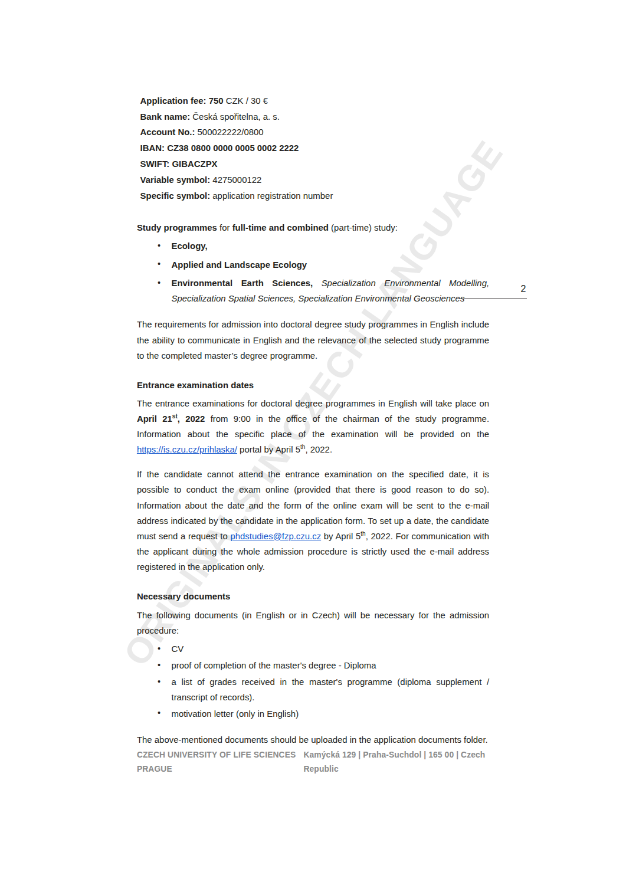ORIGINALS IN CZECH LANGUAGE
2
Application fee: 750 CZK / 30 €
Bank name: Česká spořitelna, a. s.
Account No.: 500022222/0800
IBAN: CZ38 0800 0000 0005 0002 2222
SWIFT: GIBACZPX
Variable symbol: 4275000122
Specific symbol: application registration number
Study programmes for full-time and combined (part-time) study:
Ecology,
Applied and Landscape Ecology
Environmental Earth Sciences, Specialization Environmental Modelling, Specialization Spatial Sciences, Specialization Environmental Geosciences
The requirements for admission into doctoral degree study programmes in English include the ability to communicate in English and the relevance of the selected study programme to the completed master’s degree programme.
Entrance examination dates
The entrance examinations for doctoral degree programmes in English will take place on April 21st, 2022 from 9:00 in the office of the chairman of the study programme. Information about the specific place of the examination will be provided on the https://is.czu.cz/prihlaska/ portal by April 5th, 2022.
If the candidate cannot attend the entrance examination on the specified date, it is possible to conduct the exam online (provided that there is good reason to do so). Information about the date and the form of the online exam will be sent to the e-mail address indicated by the candidate in the application form. To set up a date, the candidate must send a request to phdstudies@fzp.czu.cz by April 5th, 2022. For communication with the applicant during the whole admission procedure is strictly used the e-mail address registered in the application only.
Necessary documents
The following documents (in English or in Czech) will be necessary for the admission procedure:
CV
proof of completion of the master's degree - Diploma
a list of grades received in the master's programme (diploma supplement / transcript of records).
motivation letter (only in English)
The above-mentioned documents should be uploaded in the application documents folder.
CZECH UNIVERSITY OF LIFE SCIENCES PRAGUE Kamýcká 129 | Praha-Suchdol | 165 00 | Czech Republic